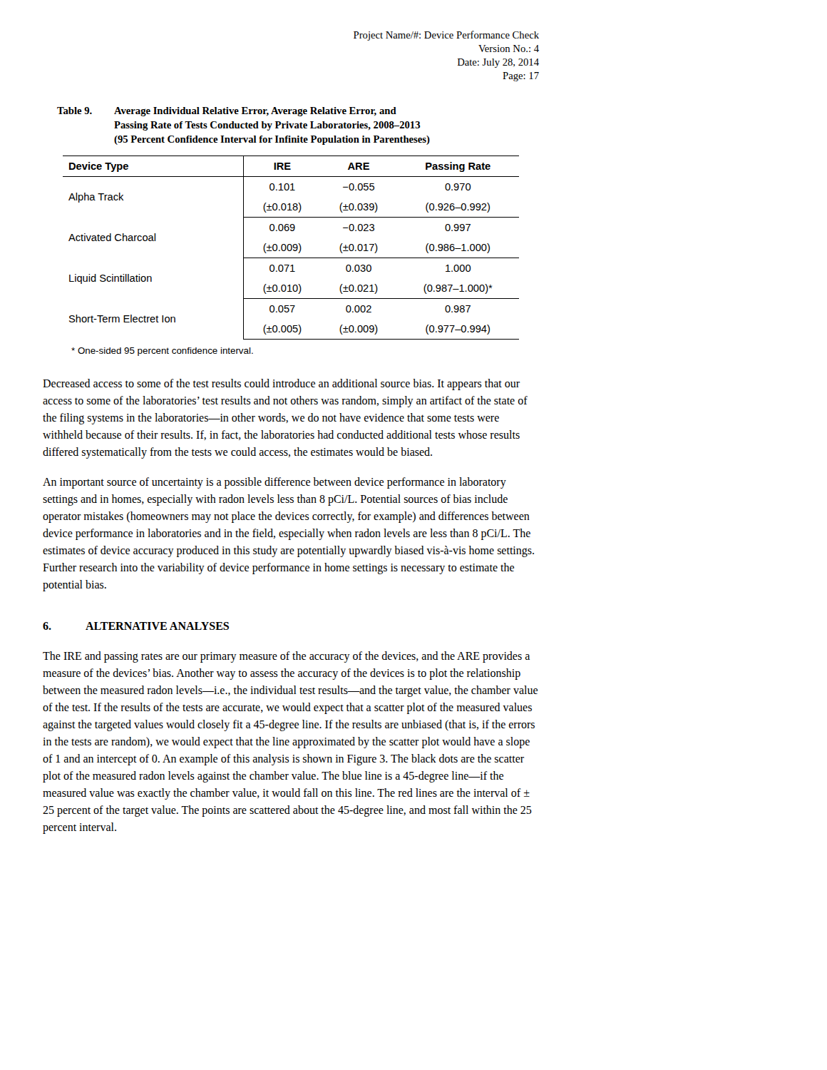Project Name/#: Device Performance Check
Version No.: 4
Date: July 28, 2014
Page: 17
Table 9. Average Individual Relative Error, Average Relative Error, and
Passing Rate of Tests Conducted by Private Laboratories, 2008–2013
(95 Percent Confidence Interval for Infinite Population in Parentheses)
| Device Type | IRE | ARE | Passing Rate |
| --- | --- | --- | --- |
| Alpha Track | 0.101 | −0.055 | 0.970 |
| (±0.018) | (±0.039) | (0.926–0.992) |
| Activated Charcoal | 0.069 | −0.023 | 0.997 |
| (±0.009) | (±0.017) | (0.986–1.000) |
| Liquid Scintillation | 0.071 | 0.030 | 1.000 |
| (±0.010) | (±0.021) | (0.987–1.000)* |
| Short-Term Electret Ion | 0.057 | 0.002 | 0.987 |
| (±0.005) | (±0.009) | (0.977–0.994) |
* One-sided 95 percent confidence interval.
Decreased access to some of the test results could introduce an additional source bias. It appears that our access to some of the laboratories’ test results and not others was random, simply an artifact of the state of the filing systems in the laboratories—in other words, we do not have evidence that some tests were withheld because of their results. If, in fact, the laboratories had conducted additional tests whose results differed systematically from the tests we could access, the estimates would be biased.
An important source of uncertainty is a possible difference between device performance in laboratory settings and in homes, especially with radon levels less than 8 pCi/L. Potential sources of bias include operator mistakes (homeowners may not place the devices correctly, for example) and differences between device performance in laboratories and in the field, especially when radon levels are less than 8 pCi/L. The estimates of device accuracy produced in this study are potentially upwardly biased vis-à-vis home settings. Further research into the variability of device performance in home settings is necessary to estimate the potential bias.
6. ALTERNATIVE ANALYSES
The IRE and passing rates are our primary measure of the accuracy of the devices, and the ARE provides a measure of the devices’ bias. Another way to assess the accuracy of the devices is to plot the relationship between the measured radon levels—i.e., the individual test results—and the target value, the chamber value of the test. If the results of the tests are accurate, we would expect that a scatter plot of the measured values against the targeted values would closely fit a 45-degree line. If the results are unbiased (that is, if the errors in the tests are random), we would expect that the line approximated by the scatter plot would have a slope of 1 and an intercept of 0. An example of this analysis is shown in Figure 3. The black dots are the scatter plot of the measured radon levels against the chamber value. The blue line is a 45-degree line—if the measured value was exactly the chamber value, it would fall on this line. The red lines are the interval of ± 25 percent of the target value. The points are scattered about the 45-degree line, and most fall within the 25 percent interval.